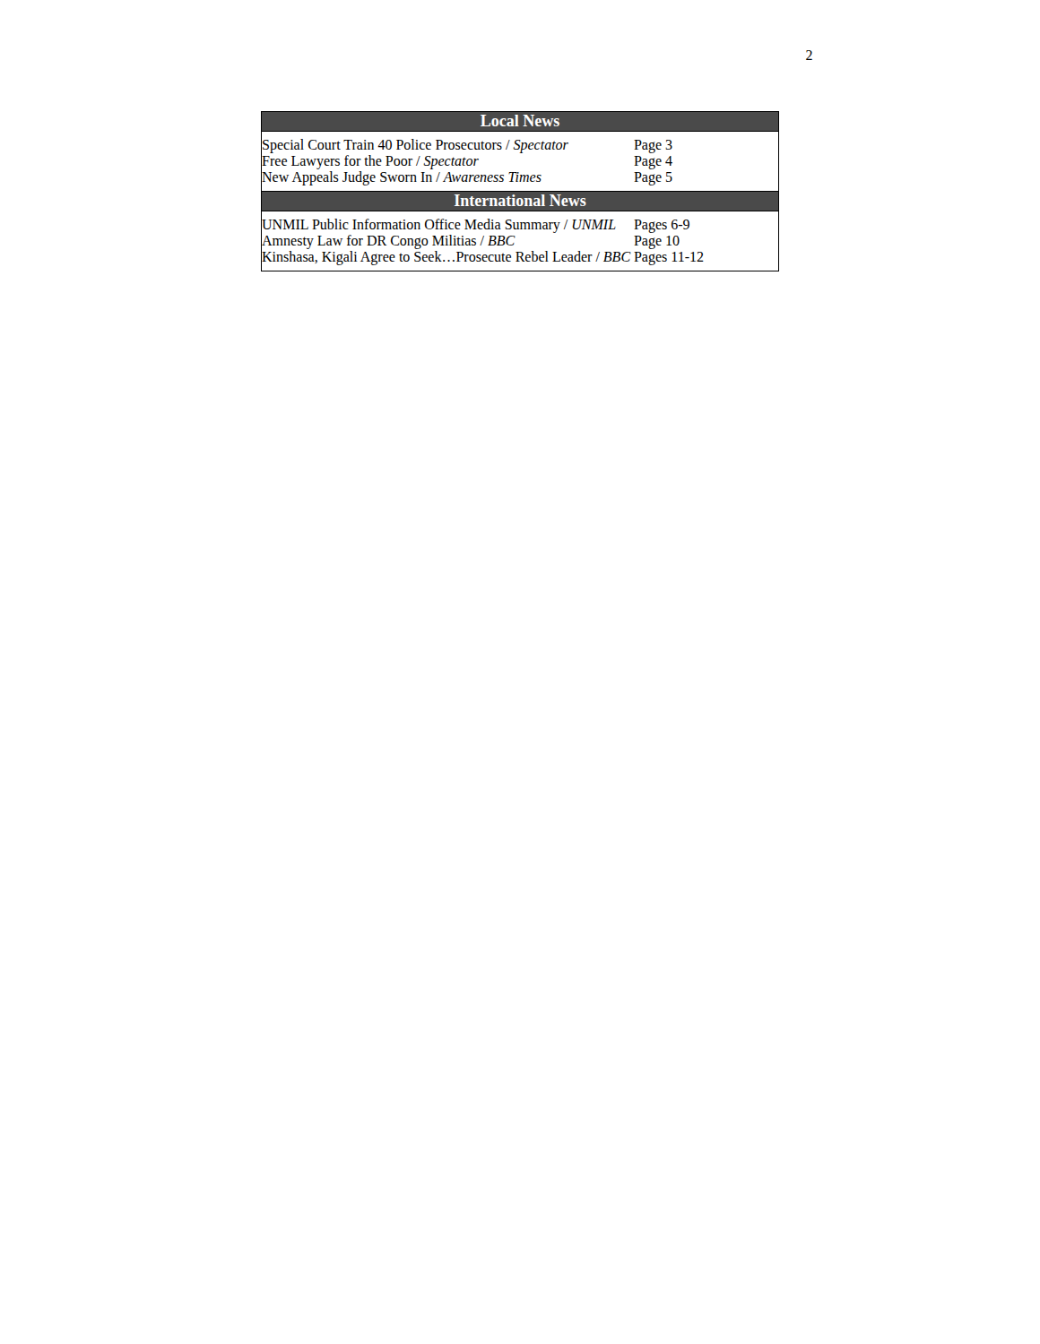2
| Local News |
| Special Court Train 40 Police Prosecutors / Spectator | Page 3 |
| Free Lawyers for the Poor / Spectator | Page 4 |
| New Appeals Judge Sworn In / Awareness Times | Page 5 |
| International News |
| UNMIL Public Information Office Media Summary / UNMIL | Pages 6-9 |
| Amnesty Law for DR Congo Militias / BBC | Page 10 |
| Kinshasa, Kigali Agree to Seek…Prosecute Rebel Leader / BBC | Pages 11-12 |